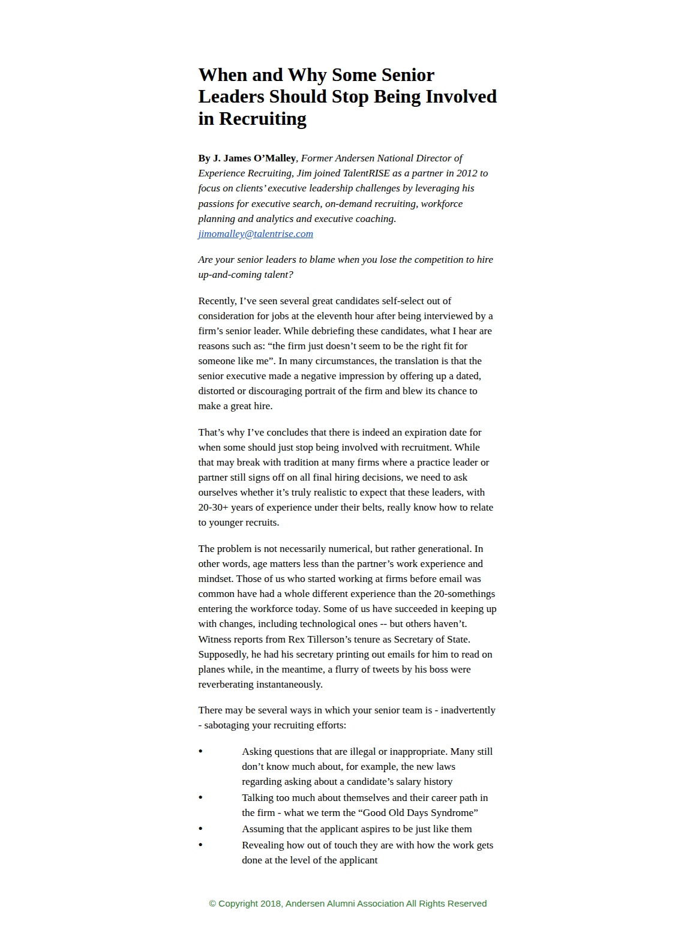When and Why Some Senior Leaders Should Stop Being Involved in Recruiting
By J. James O’Malley, Former Andersen National Director of Experience Recruiting, Jim joined TalentRISE as a partner in 2012 to focus on clients’ executive leadership challenges by leveraging his passions for executive search, on-demand recruiting, workforce planning and analytics and executive coaching. jimomalley@talentrise.com
Are your senior leaders to blame when you lose the competition to hire up-and-coming talent?
Recently, I’ve seen several great candidates self-select out of consideration for jobs at the eleventh hour after being interviewed by a firm’s senior leader. While debriefing these candidates, what I hear are reasons such as: “the firm just doesn’t seem to be the right fit for someone like me”. In many circumstances, the translation is that the senior executive made a negative impression by offering up a dated, distorted or discouraging portrait of the firm and blew its chance to make a great hire.
That’s why I’ve concludes that there is indeed an expiration date for when some should just stop being involved with recruitment. While that may break with tradition at many firms where a practice leader or partner still signs off on all final hiring decisions, we need to ask ourselves whether it’s truly realistic to expect that these leaders, with 20-30+ years of experience under their belts, really know how to relate to younger recruits.
The problem is not necessarily numerical, but rather generational. In other words, age matters less than the partner’s work experience and mindset. Those of us who started working at firms before email was common have had a whole different experience than the 20-somethings entering the workforce today. Some of us have succeeded in keeping up with changes, including technological ones -- but others haven’t. Witness reports from Rex Tillerson’s tenure as Secretary of State. Supposedly, he had his secretary printing out emails for him to read on planes while, in the meantime, a flurry of tweets by his boss were reverberating instantaneously.
There may be several ways in which your senior team is - inadvertently - sabotaging your recruiting efforts:
Asking questions that are illegal or inappropriate. Many still don’t know much about, for example, the new laws regarding asking about a candidate’s salary history
Talking too much about themselves and their career path in the firm - what we term the “Good Old Days Syndrome”
Assuming that the applicant aspires to be just like them
Revealing how out of touch they are with how the work gets done at the level of the applicant
© Copyright 2018, Andersen Alumni Association All Rights Reserved